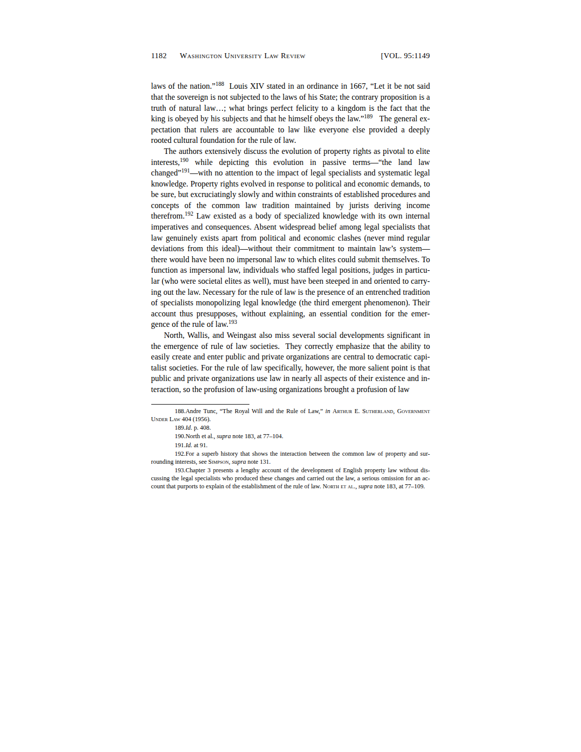1182 Washington University Law Review [VOL. 95:1149
laws of the nation.”188 Louis XIV stated in an ordinance in 1667, “Let it be not said that the sovereign is not subjected to the laws of his State; the contrary proposition is a truth of natural law…; what brings perfect felicity to a kingdom is the fact that the king is obeyed by his subjects and that he himself obeys the law.”189 The general expectation that rulers are accountable to law like everyone else provided a deeply rooted cultural foundation for the rule of law.
The authors extensively discuss the evolution of property rights as pivotal to elite interests,190 while depicting this evolution in passive terms—“the land law changed”191—with no attention to the impact of legal specialists and systematic legal knowledge. Property rights evolved in response to political and economic demands, to be sure, but excruciatingly slowly and within constraints of established procedures and concepts of the common law tradition maintained by jurists deriving income therefrom.192 Law existed as a body of specialized knowledge with its own internal imperatives and consequences. Absent widespread belief among legal specialists that law genuinely exists apart from political and economic clashes (never mind regular deviations from this ideal)—without their commitment to maintain law’s system—there would have been no impersonal law to which elites could submit themselves. To function as impersonal law, individuals who staffed legal positions, judges in particular (who were societal elites as well), must have been steeped in and oriented to carrying out the law. Necessary for the rule of law is the presence of an entrenched tradition of specialists monopolizing legal knowledge (the third emergent phenomenon). Their account thus presupposes, without explaining, an essential condition for the emergence of the rule of law.193
North, Wallis, and Weingast also miss several social developments significant in the emergence of rule of law societies. They correctly emphasize that the ability to easily create and enter public and private organizations are central to democratic capitalist societies. For the rule of law specifically, however, the more salient point is that public and private organizations use law in nearly all aspects of their existence and interaction, so the profusion of law-using organizations brought a profusion of law
188. Andre Tunc, “The Royal Will and the Rule of Law,” in Arthur E. Sutherland, Government Under Law 404 (1956).
189. Id. p. 408.
190. North et al., supra note 183, at 77–104.
191. Id. at 91.
192. For a superb history that shows the interaction between the common law of property and surrounding interests, see Simpson, supra note 131.
193. Chapter 3 presents a lengthy account of the development of English property law without discussing the legal specialists who produced these changes and carried out the law, a serious omission for an account that purports to explain of the establishment of the rule of law. North et al., supra note 183, at 77–109.